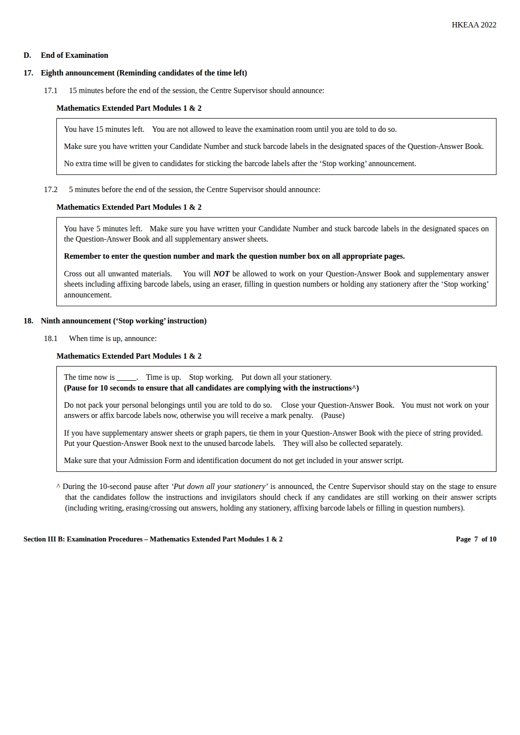HKEAA 2022
D. End of Examination
17. Eighth announcement (Reminding candidates of the time left)
17.115 minutes before the end of the session, the Centre Supervisor should announce:
Mathematics Extended Part Modules 1 & 2
You have 15 minutes left. You are not allowed to leave the examination room until you are told to do so.
Make sure you have written your Candidate Number and stuck barcode labels in the designated spaces of the Question-Answer Book.
No extra time will be given to candidates for sticking the barcode labels after the ‘Stop working’ announcement.
17.25 minutes before the end of the session, the Centre Supervisor should announce:
Mathematics Extended Part Modules 1 & 2
You have 5 minutes left. Make sure you have written your Candidate Number and stuck barcode labels in the designated spaces on the Question-Answer Book and all supplementary answer sheets.
Remember to enter the question number and mark the question number box on all appropriate pages.
Cross out all unwanted materials. You will NOT be allowed to work on your Question-Answer Book and supplementary answer sheets including affixing barcode labels, using an eraser, filling in question numbers or holding any stationery after the ‘Stop working’ announcement.
18. Ninth announcement (‘Stop working’ instruction)
18.1 When time is up, announce:
Mathematics Extended Part Modules 1 & 2
The time now is _____. Time is up. Stop working. Put down all your stationery.
(Pause for 10 seconds to ensure that all candidates are complying with the instructions^)
Do not pack your personal belongings until you are told to do so. Close your Question-Answer Book. You must not work on your answers or affix barcode labels now, otherwise you will receive a mark penalty. (Pause)
If you have supplementary answer sheets or graph papers, tie them in your Question-Answer Book with the piece of string provided. Put your Question-Answer Book next to the unused barcode labels. They will also be collected separately.
Make sure that your Admission Form and identification document do not get included in your answer script.
^ During the 10-second pause after ‘Put down all your stationery’ is announced, the Centre Supervisor should stay on the stage to ensure that the candidates follow the instructions and invigilators should check if any candidates are still working on their answer scripts (including writing, erasing/crossing out answers, holding any stationery, affixing barcode labels or filling in question numbers).
Section III B: Examination Procedures – Mathematics Extended Part Modules 1 & 2 Page 7 of 10